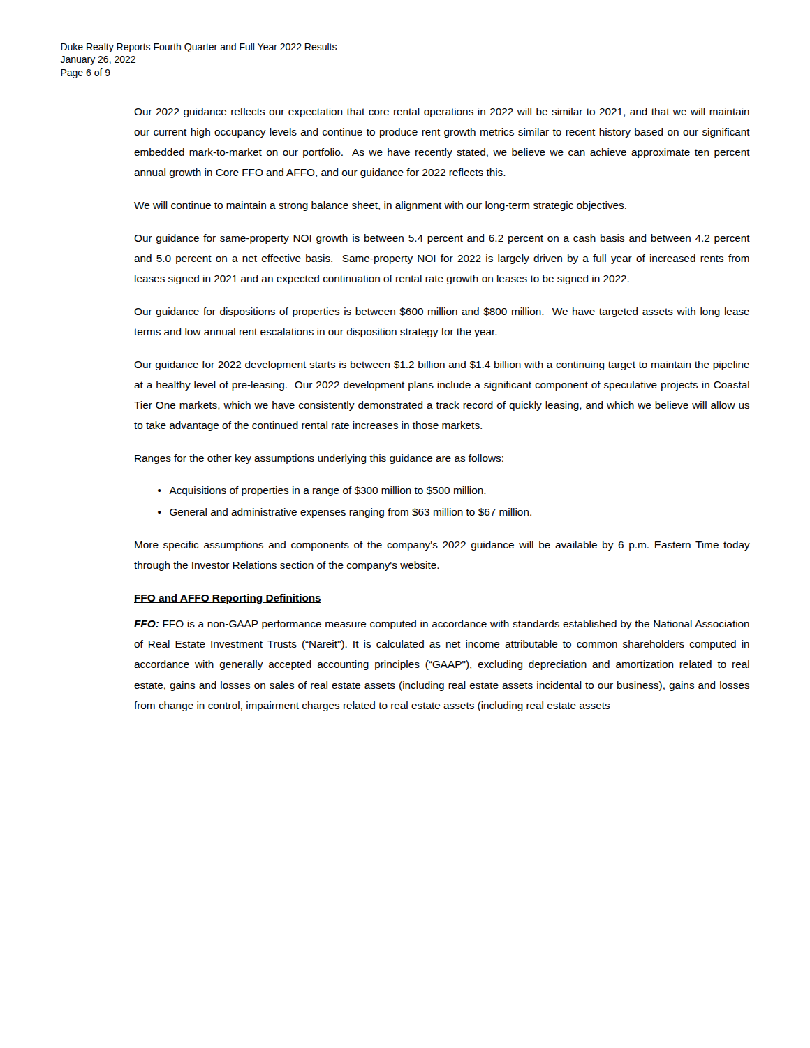Duke Realty Reports Fourth Quarter and Full Year 2022 Results
January 26, 2022
Page 6 of 9
Our 2022 guidance reflects our expectation that core rental operations in 2022 will be similar to 2021, and that we will maintain our current high occupancy levels and continue to produce rent growth metrics similar to recent history based on our significant embedded mark-to-market on our portfolio. As we have recently stated, we believe we can achieve approximate ten percent annual growth in Core FFO and AFFO, and our guidance for 2022 reflects this.
We will continue to maintain a strong balance sheet, in alignment with our long-term strategic objectives.
Our guidance for same-property NOI growth is between 5.4 percent and 6.2 percent on a cash basis and between 4.2 percent and 5.0 percent on a net effective basis. Same-property NOI for 2022 is largely driven by a full year of increased rents from leases signed in 2021 and an expected continuation of rental rate growth on leases to be signed in 2022.
Our guidance for dispositions of properties is between $600 million and $800 million. We have targeted assets with long lease terms and low annual rent escalations in our disposition strategy for the year.
Our guidance for 2022 development starts is between $1.2 billion and $1.4 billion with a continuing target to maintain the pipeline at a healthy level of pre-leasing. Our 2022 development plans include a significant component of speculative projects in Coastal Tier One markets, which we have consistently demonstrated a track record of quickly leasing, and which we believe will allow us to take advantage of the continued rental rate increases in those markets.
Ranges for the other key assumptions underlying this guidance are as follows:
Acquisitions of properties in a range of $300 million to $500 million.
General and administrative expenses ranging from $63 million to $67 million.
More specific assumptions and components of the company's 2022 guidance will be available by 6 p.m. Eastern Time today through the Investor Relations section of the company's website.
FFO and AFFO Reporting Definitions
FFO: FFO is a non-GAAP performance measure computed in accordance with standards established by the National Association of Real Estate Investment Trusts (“Nareit"). It is calculated as net income attributable to common shareholders computed in accordance with generally accepted accounting principles (“GAAP"), excluding depreciation and amortization related to real estate, gains and losses on sales of real estate assets (including real estate assets incidental to our business), gains and losses from change in control, impairment charges related to real estate assets (including real estate assets